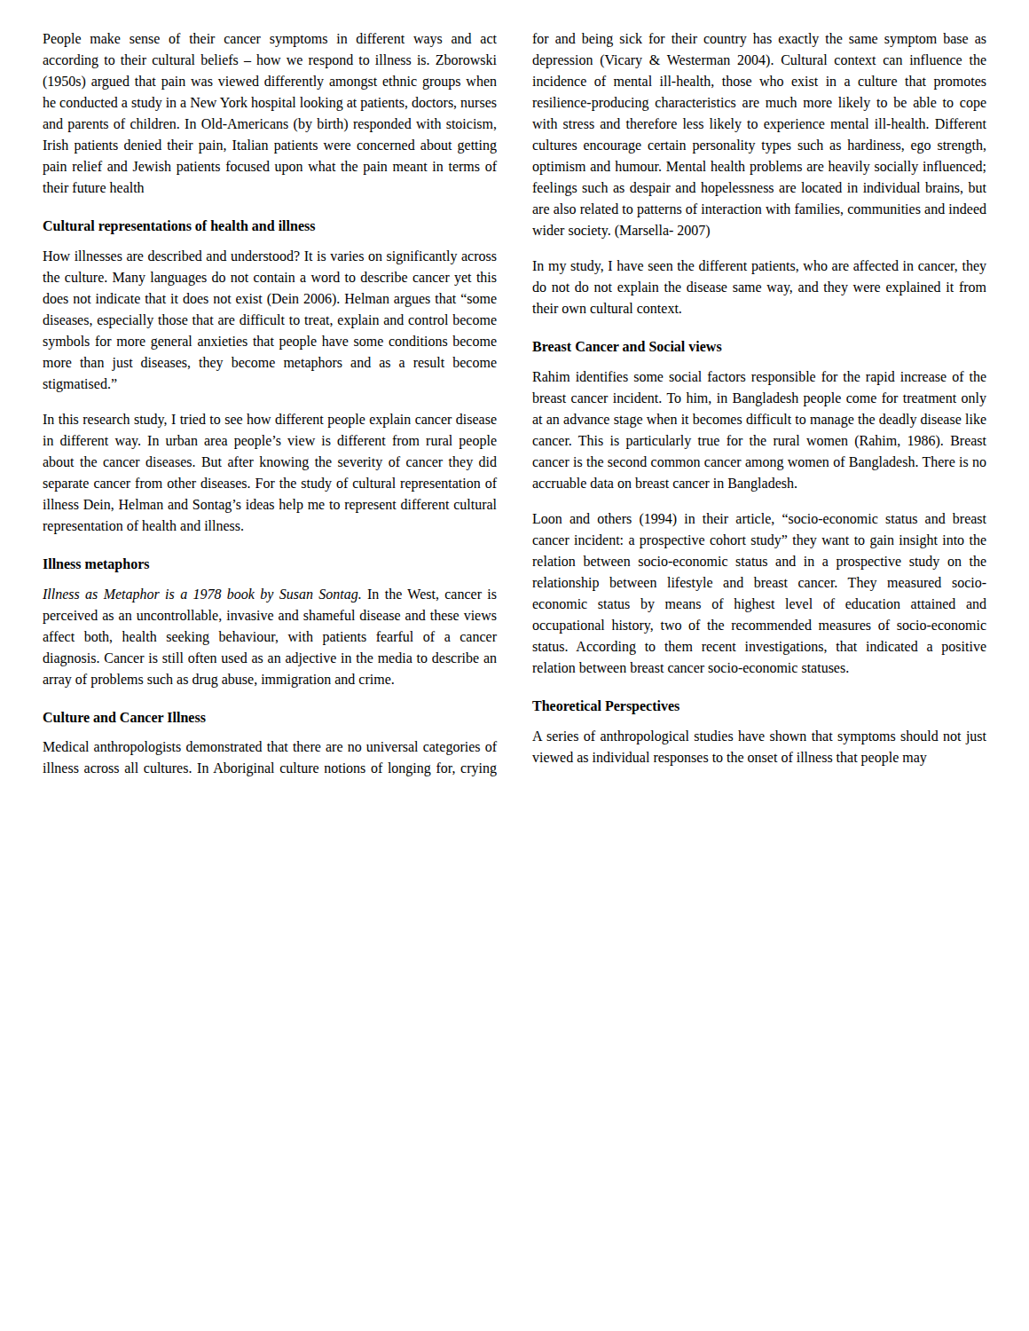People make sense of their cancer symptoms in different ways and act according to their cultural beliefs – how we respond to illness is. Zborowski (1950s) argued that pain was viewed differently amongst ethnic groups when he conducted a study in a New York hospital looking at patients, doctors, nurses and parents of children. In Old-Americans (by birth) responded with stoicism, Irish patients denied their pain, Italian patients were concerned about getting pain relief and Jewish patients focused upon what the pain meant in terms of their future health
Cultural representations of health and illness
How illnesses are described and understood? It is varies on significantly across the culture. Many languages do not contain a word to describe cancer yet this does not indicate that it does not exist (Dein 2006). Helman argues that “some diseases, especially those that are difficult to treat, explain and control become symbols for more general anxieties that people have some conditions become more than just diseases, they become metaphors and as a result become stigmatised.”
In this research study, I tried to see how different people explain cancer disease in different way. In urban area people’s view is different from rural people about the cancer diseases. But after knowing the severity of cancer they did separate cancer from other diseases. For the study of cultural representation of illness Dein, Helman and Sontag’s ideas help me to represent different cultural representation of health and illness.
Illness metaphors
Illness as Metaphor is a 1978 book by Susan Sontag. In the West, cancer is perceived as an uncontrollable, invasive and shameful disease and these views affect both, health seeking behaviour, with patients fearful of a cancer diagnosis. Cancer is still often used as an adjective in the media to describe an array of problems such as drug abuse, immigration and crime.
Culture and Cancer Illness
Medical anthropologists demonstrated that there are no universal categories of illness across all cultures. In Aboriginal culture notions of longing for, crying for and being sick for their country has exactly the same symptom base as depression (Vicary & Westerman 2004). Cultural context can influence the incidence of mental ill-health, those who exist in a culture that promotes resilience-producing characteristics are much more likely to be able to cope with stress and therefore less likely to experience mental ill-health. Different cultures encourage certain personality types such as hardiness, ego strength, optimism and humour. Mental health problems are heavily socially influenced; feelings such as despair and hopelessness are located in individual brains, but are also related to patterns of interaction with families, communities and indeed wider society. (Marsella- 2007)
In my study, I have seen the different patients, who are affected in cancer, they do not do not explain the disease same way, and they were explained it from their own cultural context.
Breast Cancer and Social views
Rahim identifies some social factors responsible for the rapid increase of the breast cancer incident. To him, in Bangladesh people come for treatment only at an advance stage when it becomes difficult to manage the deadly disease like cancer. This is particularly true for the rural women (Rahim, 1986). Breast cancer is the second common cancer among women of Bangladesh. There is no accruable data on breast cancer in Bangladesh.
Loon and others (1994) in their article, “socio-economic status and breast cancer incident: a prospective cohort study” they want to gain insight into the relation between socio-economic status and in a prospective study on the relationship between lifestyle and breast cancer. They measured socio-economic status by means of highest level of education attained and occupational history, two of the recommended measures of socio-economic status. According to them recent investigations, that indicated a positive relation between breast cancer socio-economic statuses.
Theoretical Perspectives
A series of anthropological studies have shown that symptoms should not just viewed as individual responses to the onset of illness that people may